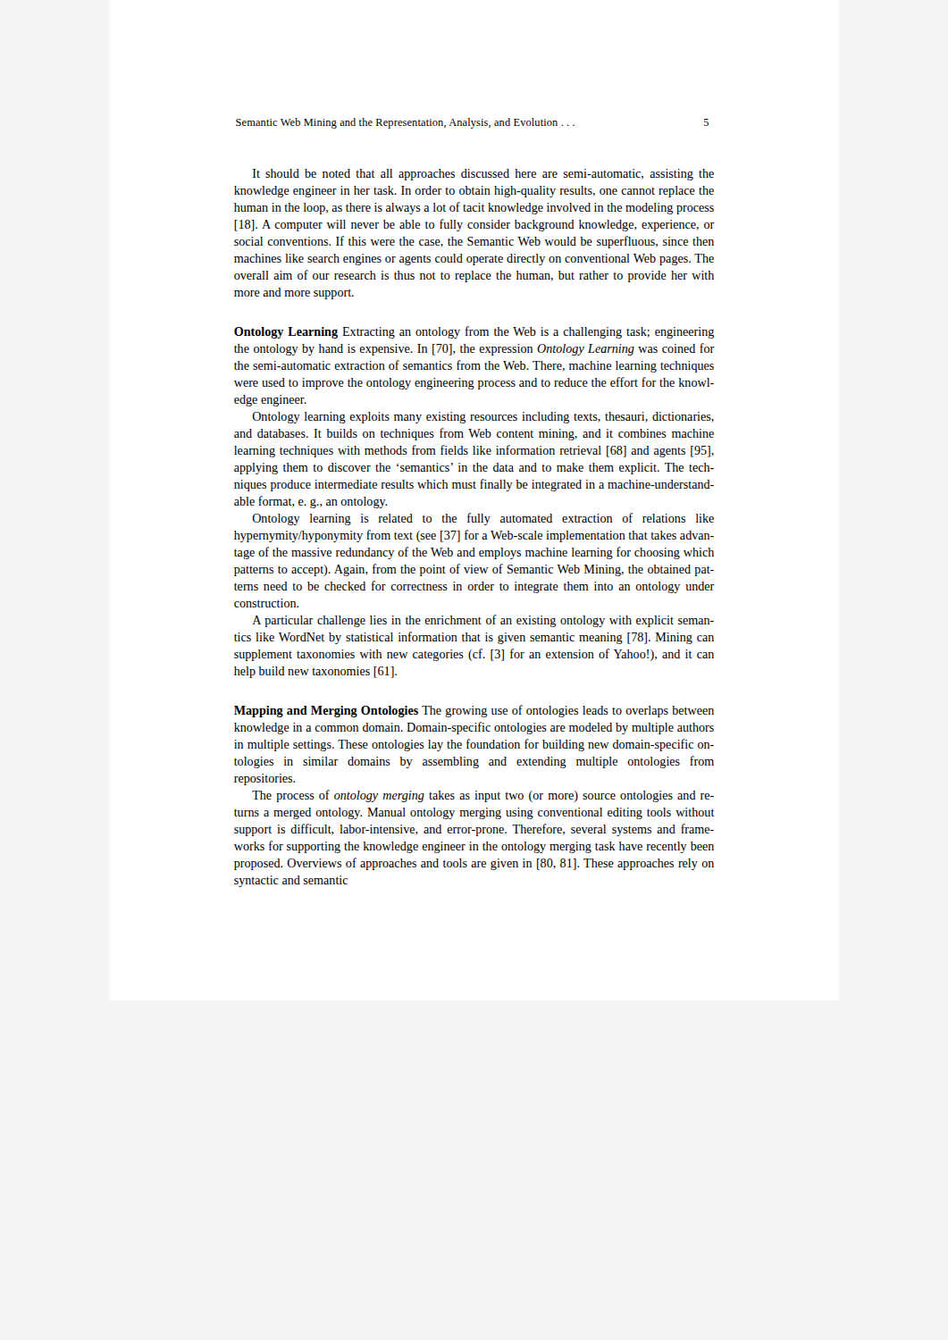Semantic Web Mining and the Representation, Analysis, and Evolution . . . 5
It should be noted that all approaches discussed here are semi-automatic, assisting the knowledge engineer in her task. In order to obtain high-quality results, one cannot replace the human in the loop, as there is always a lot of tacit knowledge involved in the modeling process [18]. A computer will never be able to fully consider background knowledge, experience, or social conventions. If this were the case, the Semantic Web would be superfluous, since then machines like search engines or agents could operate directly on conventional Web pages. The overall aim of our research is thus not to replace the human, but rather to provide her with more and more support.
Ontology Learning Extracting an ontology from the Web is a challenging task; engineering the ontology by hand is expensive. In [70], the expression Ontology Learning was coined for the semi-automatic extraction of semantics from the Web. There, machine learning techniques were used to improve the ontology engineering process and to reduce the effort for the knowledge engineer.
Ontology learning exploits many existing resources including texts, thesauri, dictionaries, and databases. It builds on techniques from Web content mining, and it combines machine learning techniques with methods from fields like information retrieval [68] and agents [95], applying them to discover the ‘semantics’ in the data and to make them explicit. The techniques produce intermediate results which must finally be integrated in a machine-understandable format, e. g., an ontology.
Ontology learning is related to the fully automated extraction of relations like hypernymity/hyponymity from text (see [37] for a Web-scale implementation that takes advantage of the massive redundancy of the Web and employs machine learning for choosing which patterns to accept). Again, from the point of view of Semantic Web Mining, the obtained patterns need to be checked for correctness in order to integrate them into an ontology under construction.
A particular challenge lies in the enrichment of an existing ontology with explicit semantics like WordNet by statistical information that is given semantic meaning [78]. Mining can supplement taxonomies with new categories (cf. [3] for an extension of Yahoo!), and it can help build new taxonomies [61].
Mapping and Merging Ontologies The growing use of ontologies leads to overlaps between knowledge in a common domain. Domain-specific ontologies are modeled by multiple authors in multiple settings. These ontologies lay the foundation for building new domain-specific ontologies in similar domains by assembling and extending multiple ontologies from repositories.
The process of ontology merging takes as input two (or more) source ontologies and returns a merged ontology. Manual ontology merging using conventional editing tools without support is difficult, labor-intensive, and error-prone. Therefore, several systems and frameworks for supporting the knowledge engineer in the ontology merging task have recently been proposed. Overviews of approaches and tools are given in [80, 81]. These approaches rely on syntactic and semantic